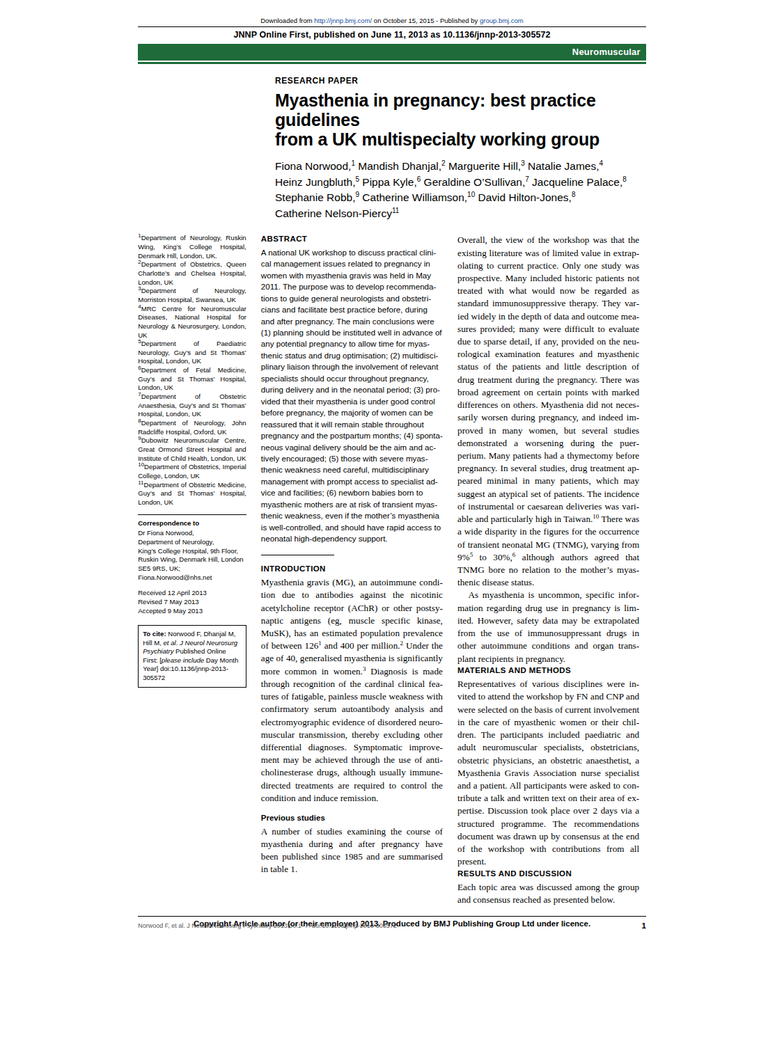Downloaded from http://jnnp.bmj.com/ on October 15, 2015 - Published by group.bmj.com
JNNP Online First, published on June 11, 2013 as 10.1136/jnnp-2013-305572
Neuromuscular
RESEARCH PAPER
Myasthenia in pregnancy: best practice guidelines
from a UK multispecialty working group
Fiona Norwood,1 Mandish Dhanjal,2 Marguerite Hill,3 Natalie James,4
Heinz Jungbluth,5 Pippa Kyle,6 Geraldine O’Sullivan,7 Jacqueline Palace,8
Stephanie Robb,9 Catherine Williamson,10 David Hilton-Jones,8
Catherine Nelson-Piercy11
1Department of Neurology, Ruskin Wing, King’s College Hospital, Denmark Hill, London, UK.
2Department of Obstetrics, Queen Charlotte’s and Chelsea Hospital, London, UK
3Department of Neurology, Morriston Hospital, Swansea, UK
4MRC Centre for Neuromuscular Diseases, National Hospital for Neurology & Neurosurgery, London, UK
5Department of Paediatric Neurology, Guy’s and St Thomas’ Hospital, London, UK
6Department of Fetal Medicine, Guy’s and St Thomas’ Hospital, London, UK
7Department of Obstetric Anaesthesia, Guy’s and St Thomas’ Hospital, London, UK
8Department of Neurology, John Radcliffe Hospital, Oxford, UK
9Dubowitz Neuromuscular Centre, Great Ormond Street Hospital and Institute of Child Health, London, UK
10Department of Obstetrics, Imperial College, London, UK
11Department of Obstetric Medicine, Guy’s and St Thomas’ Hospital, London, UK
Correspondence to Dr Fiona Norwood,
Department of Neurology,
King’s College Hospital, 9th Floor, Ruskin Wing, Denmark Hill, London SE5 9RS, UK;
Fiona.Norwood@nhs.net
Received 12 April 2013
Revised 7 May 2013
Accepted 9 May 2013
To cite: Norwood F, Dhanjal M, Hill M, et al. J Neurol Neurosurg Psychiatry Published Online First: [please include Day Month Year] doi:10.1136/jnnp-2013-305572
Abstract
A national UK workshop to discuss practical clinical management issues related to pregnancy in women with myasthenia gravis was held in May 2011. The purpose was to develop recommendations to guide general neurologists and obstetricians and facilitate best practice before, during and after pregnancy. The main conclusions were (1) planning should be instituted well in advance of any potential pregnancy to allow time for myasthenic status and drug optimisation; (2) multidisciplinary liaison through the involvement of relevant specialists should occur throughout pregnancy, during delivery and in the neonatal period; (3) provided that their myasthenia is under good control before pregnancy, the majority of women can be reassured that it will remain stable throughout pregnancy and the postpartum months; (4) spontaneous vaginal delivery should be the aim and actively encouraged; (5) those with severe myasthenic weakness need careful, multidisciplinary management with prompt access to specialist advice and facilities; (6) newborn babies born to myasthenic mothers are at risk of transient myasthenic weakness, even if the mother’s myasthenia is well-controlled, and should have rapid access to neonatal high-dependency support.
Introduction
Myasthenia gravis (MG), an autoimmune condition due to antibodies against the nicotinic acetylcholine receptor (AChR) or other postsynaptic antigens (eg, muscle specific kinase, MuSK), has an estimated population prevalence of between 1261 and 400 per million.2 Under the age of 40, generalised myasthenia is significantly more common in women.3 Diagnosis is made through recognition of the cardinal clinical features of fatigable, painless muscle weakness with confirmatory serum autoantibody analysis and electromyographic evidence of disordered neuromuscular transmission, thereby excluding other differential diagnoses. Symptomatic improvement may be achieved through the use of anticholinesterase drugs, although usually immune-directed treatments are required to control the condition and induce remission.
Previous studies
A number of studies examining the course of myasthenia during and after pregnancy have been published since 1985 and are summarised in table 1.
Overall, the view of the workshop was that the existing literature was of limited value in extrapolating to current practice. Only one study was prospective. Many included historic patients not treated with what would now be regarded as standard immunosuppressive therapy. They varied widely in the depth of data and outcome measures provided; many were difficult to evaluate due to sparse detail, if any, provided on the neurological examination features and myasthenic status of the patients and little description of drug treatment during the pregnancy. There was broad agreement on certain points with marked differences on others. Myasthenia did not necessarily worsen during pregnancy, and indeed improved in many women, but several studies demonstrated a worsening during the puerperium. Many patients had a thymectomy before pregnancy. In several studies, drug treatment appeared minimal in many patients, which may suggest an atypical set of patients. The incidence of instrumental or caesarean deliveries was variable and particularly high in Taiwan.10 There was a wide disparity in the figures for the occurrence of transient neonatal MG (TNMG), varying from 9%5 to 30%,6 although authors agreed that TNMG bore no relation to the mother’s myasthenic disease status.
As myasthenia is uncommon, specific information regarding drug use in pregnancy is limited. However, safety data may be extrapolated from the use of immunosuppressant drugs in other autoimmune conditions and organ transplant recipients in pregnancy.
Materials and methods
Representatives of various disciplines were invited to attend the workshop by FN and CNP and were selected on the basis of current involvement in the care of myasthenic women or their children. The participants included paediatric and adult neuromuscular specialists, obstetricians, obstetric physicians, an obstetric anaesthetist, a Myasthenia Gravis Association nurse specialist and a patient. All participants were asked to contribute a talk and written text on their area of expertise. Discussion took place over 2 days via a structured programme. The recommendations document was drawn up by consensus at the end of the workshop with contributions from all present.
Results and discussion
Each topic area was discussed among the group and consensus reached as presented below.
Norwood F, et al. J Neurol Neurosurg Psychiatry 2013;00:1–7. doi:10.1136/jnnp-2013-305572
Copyright Article author (or their employer) 2013. Produced by BMJ Publishing Group Ltd under licence.
1